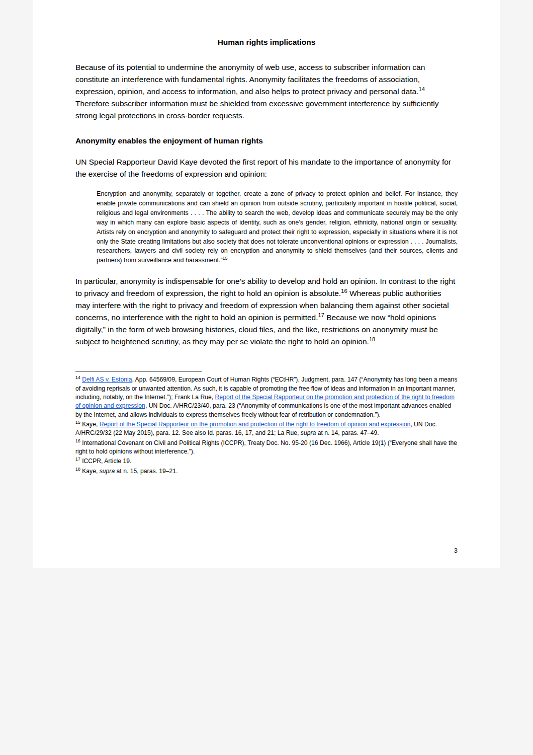Human rights implications
Because of its potential to undermine the anonymity of web use, access to subscriber information can constitute an interference with fundamental rights. Anonymity facilitates the freedoms of association, expression, opinion, and access to information, and also helps to protect privacy and personal data.14 Therefore subscriber information must be shielded from excessive government interference by sufficiently strong legal protections in cross-border requests.
Anonymity enables the enjoyment of human rights
UN Special Rapporteur David Kaye devoted the first report of his mandate to the importance of anonymity for the exercise of the freedoms of expression and opinion:
Encryption and anonymity, separately or together, create a zone of privacy to protect opinion and belief. For instance, they enable private communications and can shield an opinion from outside scrutiny, particularly important in hostile political, social, religious and legal environments . . . . The ability to search the web, develop ideas and communicate securely may be the only way in which many can explore basic aspects of identity, such as one’s gender, religion, ethnicity, national origin or sexuality. Artists rely on encryption and anonymity to safeguard and protect their right to expression, especially in situations where it is not only the State creating limitations but also society that does not tolerate unconventional opinions or expression . . . . Journalists, researchers, lawyers and civil society rely on encryption and anonymity to shield themselves (and their sources, clients and partners) from surveillance and harassment.”15
In particular, anonymity is indispensable for one’s ability to develop and hold an opinion. In contrast to the right to privacy and freedom of expression, the right to hold an opinion is absolute.16 Whereas public authorities may interfere with the right to privacy and freedom of expression when balancing them against other societal concerns, no interference with the right to hold an opinion is permitted.17 Because we now “hold opinions digitally,” in the form of web browsing histories, cloud files, and the like, restrictions on anonymity must be subject to heightened scrutiny, as they may per se violate the right to hold an opinion.18
14 Delfi AS v. Estonia, App. 64569/09, European Court of Human Rights (“ECtHR”), Judgment, para. 147 (“Anonymity has long been a means of avoiding reprisals or unwanted attention. As such, it is capable of promoting the free flow of ideas and information in an important manner, including, notably, on the Internet.”); Frank La Rue, Report of the Special Rapporteur on the promotion and protection of the right to freedom of opinion and expression, UN Doc. A/HRC/23/40, para. 23 (“Anonymity of communications is one of the most important advances enabled by the Internet, and allows individuals to express themselves freely without fear of retribution or condemnation.”).
15 Kaye, Report of the Special Rapporteur on the promotion and protection of the right to freedom of opinion and expression, UN Doc. A/HRC/29/32 (22 May 2015), para. 12. See also Id. paras. 16, 17, and 21; La Rue, supra at n. 14, paras. 47–49.
16 International Covenant on Civil and Political Rights (ICCPR), Treaty Doc. No. 95-20 (16 Dec. 1966), Article 19(1) (“Everyone shall have the right to hold opinions without interference.”).
17 ICCPR, Article 19.
18 Kaye, supra at n. 15, paras. 19–21.
3